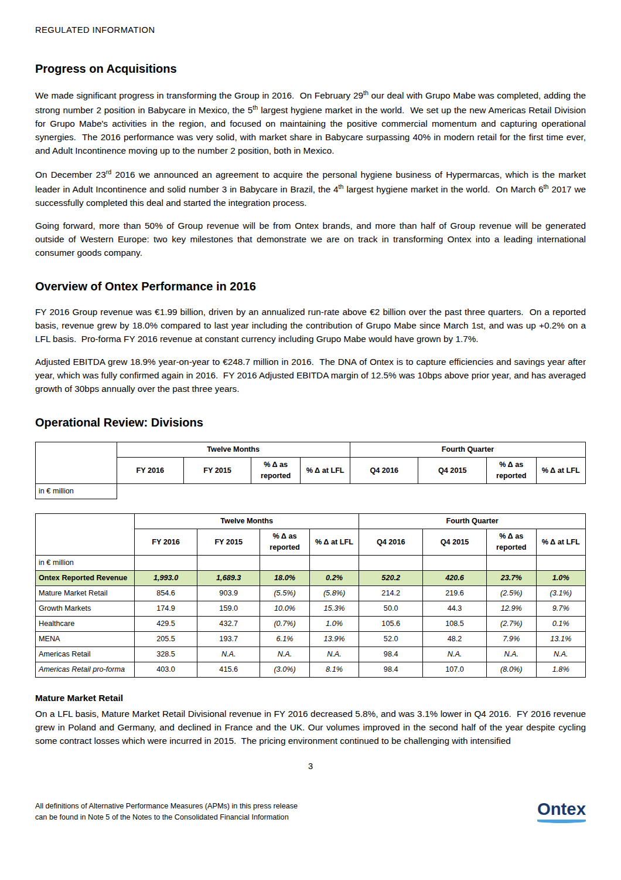REGULATED INFORMATION
Progress on Acquisitions
We made significant progress in transforming the Group in 2016. On February 29th our deal with Grupo Mabe was completed, adding the strong number 2 position in Babycare in Mexico, the 5th largest hygiene market in the world. We set up the new Americas Retail Division for Grupo Mabe's activities in the region, and focused on maintaining the positive commercial momentum and capturing operational synergies. The 2016 performance was very solid, with market share in Babycare surpassing 40% in modern retail for the first time ever, and Adult Incontinence moving up to the number 2 position, both in Mexico.
On December 23rd 2016 we announced an agreement to acquire the personal hygiene business of Hypermarcas, which is the market leader in Adult Incontinence and solid number 3 in Babycare in Brazil, the 4th largest hygiene market in the world. On March 6th 2017 we successfully completed this deal and started the integration process.
Going forward, more than 50% of Group revenue will be from Ontex brands, and more than half of Group revenue will be generated outside of Western Europe: two key milestones that demonstrate we are on track in transforming Ontex into a leading international consumer goods company.
Overview of Ontex Performance in 2016
FY 2016 Group revenue was €1.99 billion, driven by an annualized run-rate above €2 billion over the past three quarters. On a reported basis, revenue grew by 18.0% compared to last year including the contribution of Grupo Mabe since March 1st, and was up +0.2% on a LFL basis. Pro-forma FY 2016 revenue at constant currency including Grupo Mabe would have grown by 1.7%.
Adjusted EBITDA grew 18.9% year-on-year to €248.7 million in 2016. The DNA of Ontex is to capture efficiencies and savings year after year, which was fully confirmed again in 2016. FY 2016 Adjusted EBITDA margin of 12.5% was 10bps above prior year, and has averaged growth of 30bps annually over the past three years.
Operational Review: Divisions
| | Twelve Months | Fourth Quarter |
| --- | --- | --- |
| FY 2016 | FY 2015 | % Δ as reported | % Δ at LFL | Q4 2016 | Q4 2015 | % Δ as reported | % Δ at LFL |
| in € million | |
| | Twelve Months | Fourth Quarter |
| --- | --- | --- |
| FY 2016 | FY 2015 | % Δ as reported | % Δ at LFL | Q4 2016 | Q4 2015 | % Δ as reported | % Δ at LFL |
| in € million | | | | | | | | |
| Ontex Reported Revenue | 1,993.0 | 1,689.3 | 18.0% | 0.2% | 520.2 | 420.6 | 23.7% | 1.0% |
| Mature Market Retail | 854.6 | 903.9 | (5.5%) | (5.8%) | 214.2 | 219.6 | (2.5%) | (3.1%) |
| Growth Markets | 174.9 | 159.0 | 10.0% | 15.3% | 50.0 | 44.3 | 12.9% | 9.7% |
| Healthcare | 429.5 | 432.7 | (0.7%) | 1.0% | 105.6 | 108.5 | (2.7%) | 0.1% |
| MENA | 205.5 | 193.7 | 6.1% | 13.9% | 52.0 | 48.2 | 7.9% | 13.1% |
| Americas Retail | 328.5 | N.A. | N.A. | N.A. | 98.4 | N.A. | N.A. | N.A. |
| Americas Retail pro-forma | 403.0 | 415.6 | (3.0%) | 8.1% | 98.4 | 107.0 | (8.0%) | 1.8% |
Mature Market Retail
On a LFL basis, Mature Market Retail Divisional revenue in FY 2016 decreased 5.8%, and was 3.1% lower in Q4 2016. FY 2016 revenue grew in Poland and Germany, and declined in France and the UK. Our volumes improved in the second half of the year despite cycling some contract losses which were incurred in 2015. The pricing environment continued to be challenging with intensified
3
All definitions of Alternative Performance Measures (APMs) in this press release
can be found in Note 5 of the Notes to the Consolidated Financial Information
Ontex